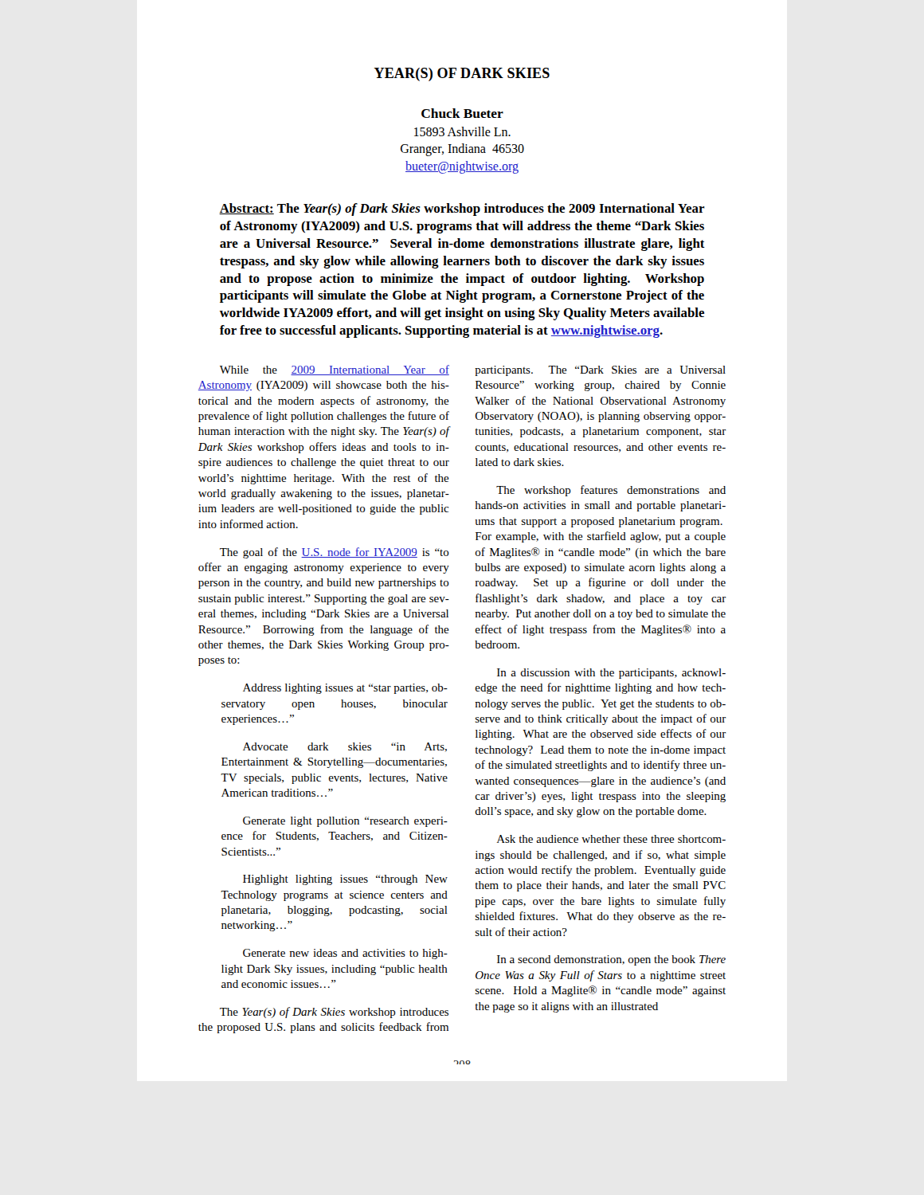YEAR(S) OF DARK SKIES
Chuck Bueter
15893 Ashville Ln.
Granger, Indiana 46530
bueter@nightwise.org
Abstract: The Year(s) of Dark Skies workshop introduces the 2009 International Year of Astronomy (IYA2009) and U.S. programs that will address the theme “Dark Skies are a Universal Resource.” Several in-dome demonstrations illustrate glare, light trespass, and sky glow while allowing learners both to discover the dark sky issues and to propose action to minimize the impact of outdoor lighting. Workshop participants will simulate the Globe at Night program, a Cornerstone Project of the worldwide IYA2009 effort, and will get insight on using Sky Quality Meters available for free to successful applicants. Supporting material is at www.nightwise.org.
While the 2009 International Year of Astronomy (IYA2009) will showcase both the historical and the modern aspects of astronomy, the prevalence of light pollution challenges the future of human interaction with the night sky. The Year(s) of Dark Skies workshop offers ideas and tools to inspire audiences to challenge the quiet threat to our world’s nighttime heritage. With the rest of the world gradually awakening to the issues, planetarium leaders are well-positioned to guide the public into informed action.
The goal of the U.S. node for IYA2009 is “to offer an engaging astronomy experience to every person in the country, and build new partnerships to sustain public interest.” Supporting the goal are several themes, including “Dark Skies are a Universal Resource.” Borrowing from the language of the other themes, the Dark Skies Working Group proposes to:
Address lighting issues at “star parties, observatory open houses, binocular experiences…”
Advocate dark skies “in Arts, Entertainment & Storytelling—documentaries, TV specials, public events, lectures, Native American traditions…”
Generate light pollution “research experience for Students, Teachers, and Citizen-Scientists...”
Highlight lighting issues “through New Technology programs at science centers and planetaria, blogging, podcasting, social networking…”
Generate new ideas and activities to highlight Dark Sky issues, including “public health and economic issues…”
The Year(s) of Dark Skies workshop introduces the proposed U.S. plans and solicits feedback from participants. The “Dark Skies are a Universal Resource” working group, chaired by Connie Walker of the National Observational Astronomy Observatory (NOAO), is planning observing opportunities, podcasts, a planetarium component, star counts, educational resources, and other events related to dark skies.
The workshop features demonstrations and hands-on activities in small and portable planetariums that support a proposed planetarium program. For example, with the starfield aglow, put a couple of Maglites® in “candle mode” (in which the bare bulbs are exposed) to simulate acorn lights along a roadway. Set up a figurine or doll under the flashlight’s dark shadow, and place a toy car nearby. Put another doll on a toy bed to simulate the effect of light trespass from the Maglites® into a bedroom.
In a discussion with the participants, acknowledge the need for nighttime lighting and how technology serves the public. Yet get the students to observe and to think critically about the impact of our lighting. What are the observed side effects of our technology? Lead them to note the in-dome impact of the simulated streetlights and to identify three unwanted consequences—glare in the audience’s (and car driver’s) eyes, light trespass into the sleeping doll’s space, and sky glow on the portable dome.
Ask the audience whether these three shortcomings should be challenged, and if so, what simple action would rectify the problem. Eventually guide them to place their hands, and later the small PVC pipe caps, over the bare lights to simulate fully shielded fixtures. What do they observe as the result of their action?
In a second demonstration, open the book There Once Was a Sky Full of Stars to a nighttime street scene. Hold a Maglite® in “candle mode” against the page so it aligns with an illustrated
208